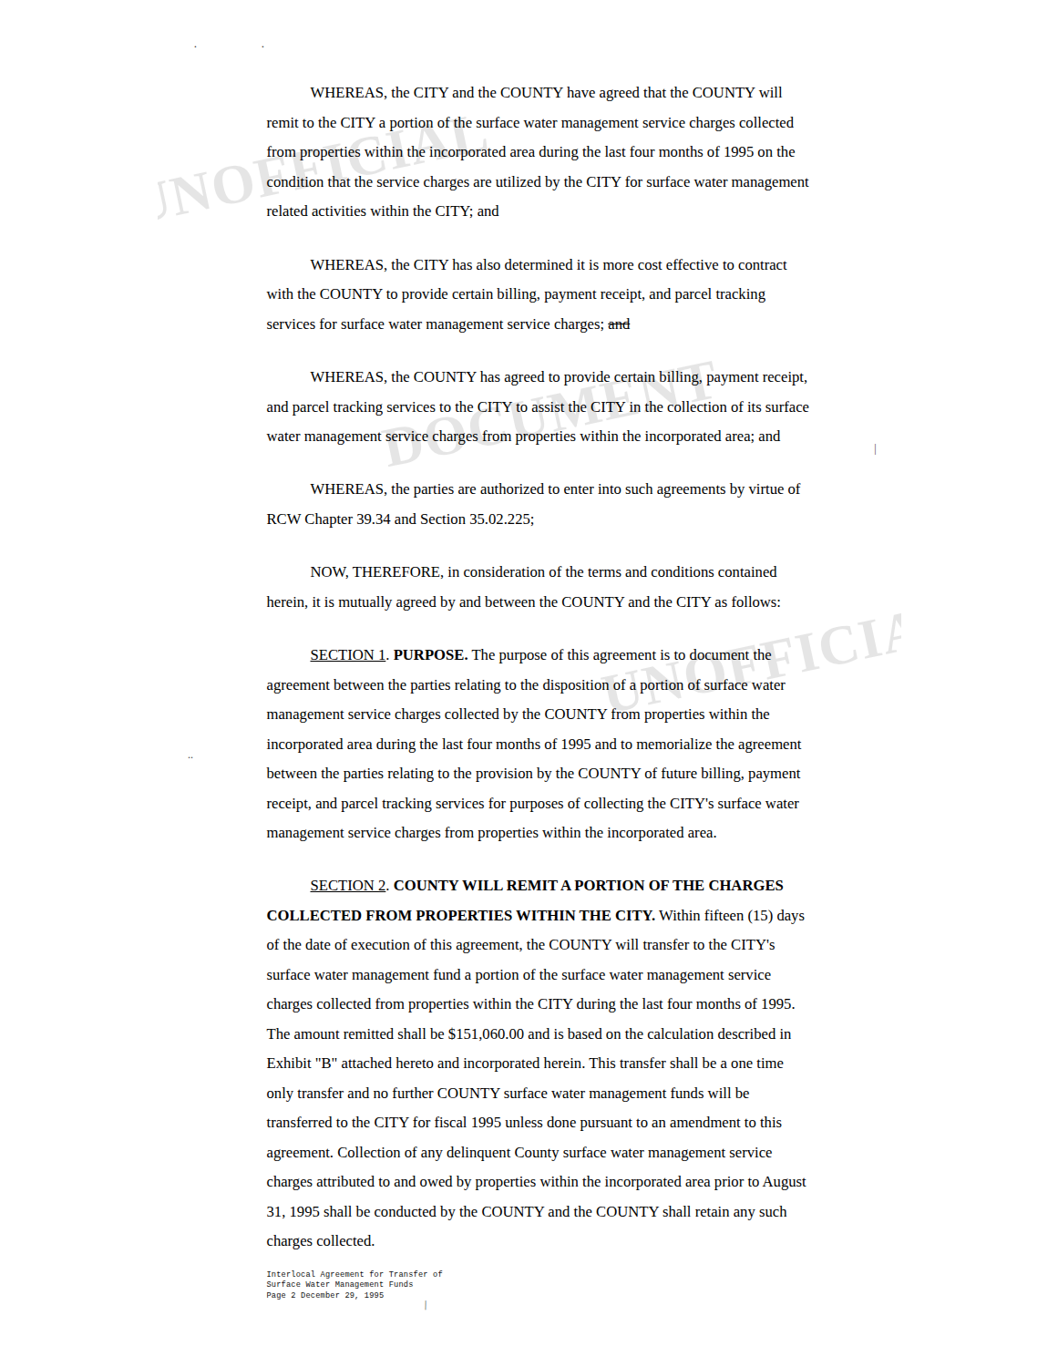. .
|
..
WHEREAS, the CITY and the COUNTY have agreed that the COUNTY will remit to the CITY a portion of the surface water management service charges collected from properties within the incorporated area during the last four months of 1995 on the condition that the service charges are utilized by the CITY for surface water management related activities within the CITY; and
WHEREAS, the CITY has also determined it is more cost effective to contract with the COUNTY to provide certain billing, payment receipt, and parcel tracking services for surface water management service charges; and
WHEREAS, the COUNTY has agreed to provide certain billing, payment receipt, and parcel tracking services to the CITY to assist the CITY in the collection of its surface water management service charges from properties within the incorporated area; and
WHEREAS, the parties are authorized to enter into such agreements by virtue of RCW Chapter 39.34 and Section 35.02.225;
NOW, THEREFORE, in consideration of the terms and conditions contained herein, it is mutually agreed by and between the COUNTY and the CITY as follows:
SECTION 1. PURPOSE. The purpose of this agreement is to document the agreement between the parties relating to the disposition of a portion of surface water management service charges collected by the COUNTY from properties within the incorporated area during the last four months of 1995 and to memorialize the agreement between the parties relating to the provision by the COUNTY of future billing, payment receipt, and parcel tracking services for purposes of collecting the CITY's surface water management service charges from properties within the incorporated area.
SECTION 2. COUNTY WILL REMIT A PORTION OF THE CHARGES COLLECTED FROM PROPERTIES WITHIN THE CITY. Within fifteen (15) days of the date of execution of this agreement, the COUNTY will transfer to the CITY's surface water management fund a portion of the surface water management service charges collected from properties within the CITY during the last four months of 1995. The amount remitted shall be $151,060.00 and is based on the calculation described in Exhibit "B" attached hereto and incorporated herein. This transfer shall be a one time only transfer and no further COUNTY surface water management funds will be transferred to the CITY for fiscal 1995 unless done pursuant to an amendment to this agreement. Collection of any delinquent County surface water management service charges attributed to and owed by properties within the incorporated area prior to August 31, 1995 shall be conducted by the COUNTY and the COUNTY shall retain any such charges collected.
Interlocal Agreement for Transfer of
Surface Water Management Funds
Page 2 December 29, 1995
\
UNOFFICIAL
DOCUMENT
UNOFFICIAL